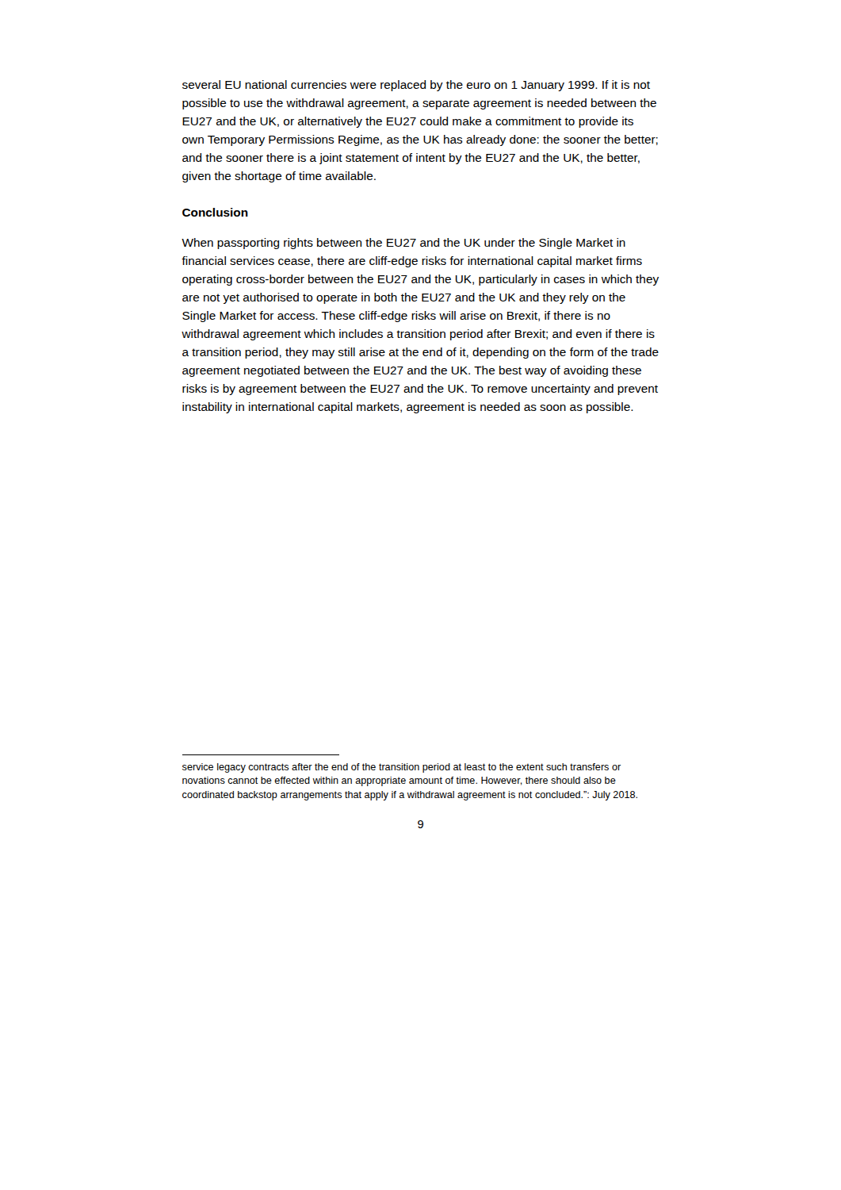several EU national currencies were replaced by the euro on 1 January 1999. If it is not possible to use the withdrawal agreement, a separate agreement is needed between the EU27 and the UK, or alternatively the EU27 could make a commitment to provide its own Temporary Permissions Regime, as the UK has already done: the sooner the better; and the sooner there is a joint statement of intent by the EU27 and the UK, the better, given the shortage of time available.
Conclusion
When passporting rights between the EU27 and the UK under the Single Market in financial services cease, there are cliff-edge risks for international capital market firms operating cross-border between the EU27 and the UK, particularly in cases in which they are not yet authorised to operate in both the EU27 and the UK and they rely on the Single Market for access. These cliff-edge risks will arise on Brexit, if there is no withdrawal agreement which includes a transition period after Brexit; and even if there is a transition period, they may still arise at the end of it, depending on the form of the trade agreement negotiated between the EU27 and the UK. The best way of avoiding these risks is by agreement between the EU27 and the UK. To remove uncertainty and prevent instability in international capital markets, agreement is needed as soon as possible.
service legacy contracts after the end of the transition period at least to the extent such transfers or novations cannot be effected within an appropriate amount of time. However, there should also be coordinated backstop arrangements that apply if a withdrawal agreement is not concluded.”: July 2018.
9